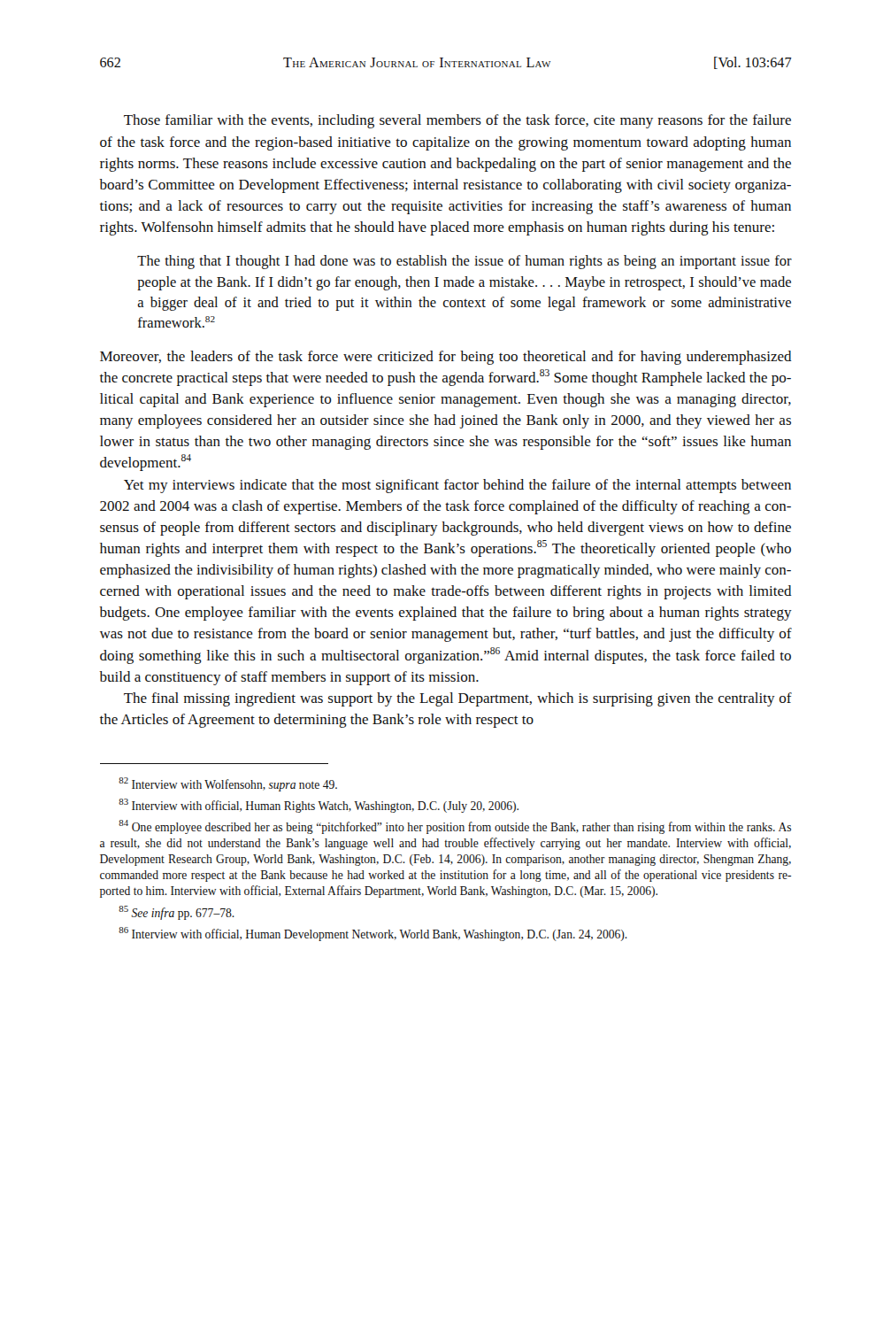662 The American Journal of International Law [Vol. 103:647
Those familiar with the events, including several members of the task force, cite many reasons for the failure of the task force and the region-based initiative to capitalize on the growing momentum toward adopting human rights norms. These reasons include excessive caution and backpedaling on the part of senior management and the board’s Committee on Development Effectiveness; internal resistance to collaborating with civil society organizations; and a lack of resources to carry out the requisite activities for increasing the staff’s awareness of human rights. Wolfensohn himself admits that he should have placed more emphasis on human rights during his tenure:
The thing that I thought I had done was to establish the issue of human rights as being an important issue for people at the Bank. If I didn’t go far enough, then I made a mistake. . . . Maybe in retrospect, I should’ve made a bigger deal of it and tried to put it within the context of some legal framework or some administrative framework.82
Moreover, the leaders of the task force were criticized for being too theoretical and for having underemphasized the concrete practical steps that were needed to push the agenda forward.83 Some thought Ramphele lacked the political capital and Bank experience to influence senior management. Even though she was a managing director, many employees considered her an outsider since she had joined the Bank only in 2000, and they viewed her as lower in status than the two other managing directors since she was responsible for the “soft” issues like human development.84
Yet my interviews indicate that the most significant factor behind the failure of the internal attempts between 2002 and 2004 was a clash of expertise. Members of the task force complained of the difficulty of reaching a consensus of people from different sectors and disciplinary backgrounds, who held divergent views on how to define human rights and interpret them with respect to the Bank’s operations.85 The theoretically oriented people (who emphasized the indivisibility of human rights) clashed with the more pragmatically minded, who were mainly concerned with operational issues and the need to make trade-offs between different rights in projects with limited budgets. One employee familiar with the events explained that the failure to bring about a human rights strategy was not due to resistance from the board or senior management but, rather, “turf battles, and just the difficulty of doing something like this in such a multisectoral organization.”86 Amid internal disputes, the task force failed to build a constituency of staff members in support of its mission.
The final missing ingredient was support by the Legal Department, which is surprising given the centrality of the Articles of Agreement to determining the Bank’s role with respect to
82 Interview with Wolfensohn, supra note 49.
83 Interview with official, Human Rights Watch, Washington, D.C. (July 20, 2006).
84 One employee described her as being “pitchforked” into her position from outside the Bank, rather than rising from within the ranks. As a result, she did not understand the Bank’s language well and had trouble effectively carrying out her mandate. Interview with official, Development Research Group, World Bank, Washington, D.C. (Feb. 14, 2006). In comparison, another managing director, Shengman Zhang, commanded more respect at the Bank because he had worked at the institution for a long time, and all of the operational vice presidents reported to him. Interview with official, External Affairs Department, World Bank, Washington, D.C. (Mar. 15, 2006).
85 See infra pp. 677–78.
86 Interview with official, Human Development Network, World Bank, Washington, D.C. (Jan. 24, 2006).